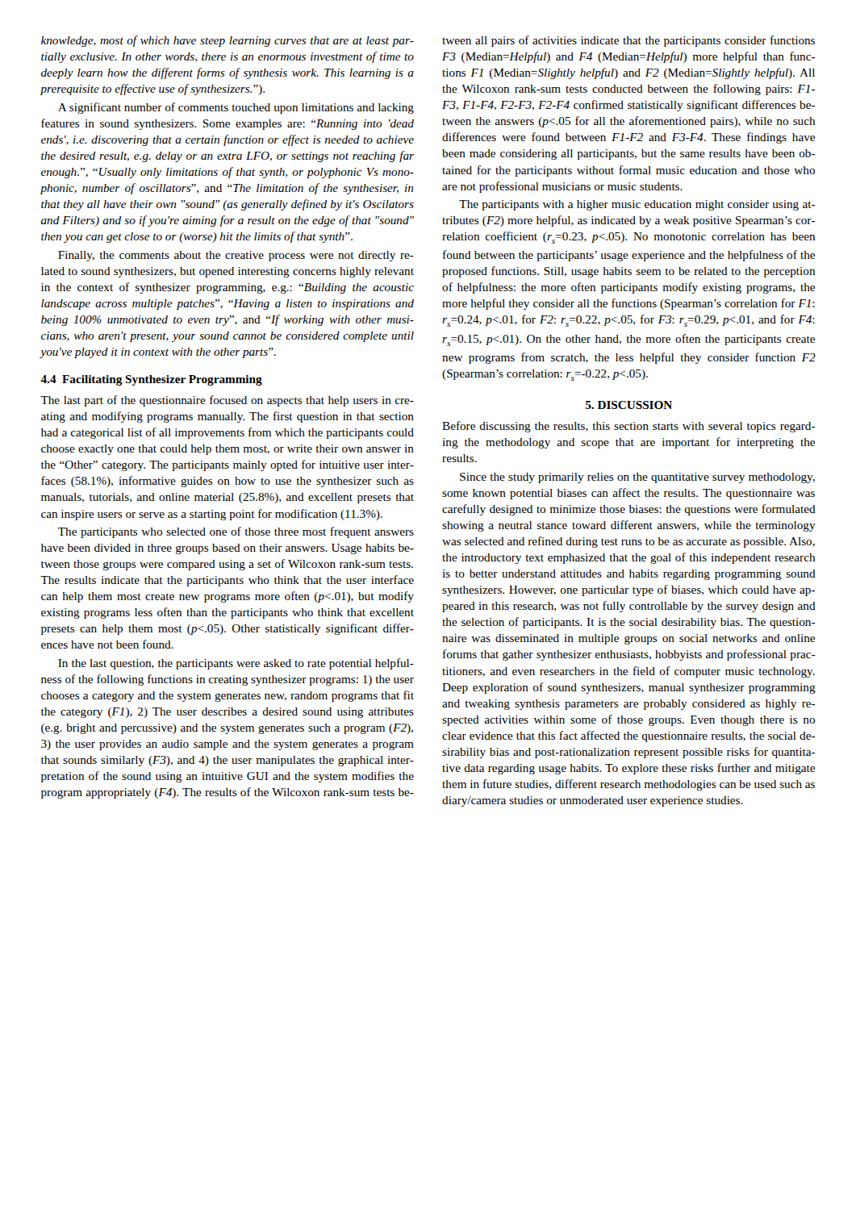knowledge, most of which have steep learning curves that are at least partially exclusive. In other words, there is an enormous investment of time to deeply learn how the different forms of synthesis work. This learning is a prerequisite to effective use of synthesizers.”).
A significant number of comments touched upon limitations and lacking features in sound synthesizers. Some examples are: “Running into 'dead ends', i.e. discovering that a certain function or effect is needed to achieve the desired result, e.g. delay or an extra LFO, or settings not reaching far enough.”, “Usually only limitations of that synth, or polyphonic Vs monophonic, number of oscillators”, and “The limitation of the synthesiser, in that they all have their own "sound" (as generally defined by it's Oscilators and Filters) and so if you're aiming for a result on the edge of that "sound" then you can get close to or (worse) hit the limits of that synth”.
Finally, the comments about the creative process were not directly related to sound synthesizers, but opened interesting concerns highly relevant in the context of synthesizer programming, e.g.: “Building the acoustic landscape across multiple patches”, “Having a listen to inspirations and being 100% unmotivated to even try”, and “If working with other musicians, who aren't present, your sound cannot be considered complete until you've played it in context with the other parts”.
4.4 Facilitating Synthesizer Programming
The last part of the questionnaire focused on aspects that help users in creating and modifying programs manually. The first question in that section had a categorical list of all improvements from which the participants could choose exactly one that could help them most, or write their own answer in the “Other” category. The participants mainly opted for intuitive user interfaces (58.1%), informative guides on how to use the synthesizer such as manuals, tutorials, and online material (25.8%), and excellent presets that can inspire users or serve as a starting point for modification (11.3%).
The participants who selected one of those three most frequent answers have been divided in three groups based on their answers. Usage habits between those groups were compared using a set of Wilcoxon rank-sum tests. The results indicate that the participants who think that the user interface can help them most create new programs more often (p<.01), but modify existing programs less often than the participants who think that excellent presets can help them most (p<.05). Other statistically significant differences have not been found.
In the last question, the participants were asked to rate potential helpfulness of the following functions in creating synthesizer programs: 1) the user chooses a category and the system generates new, random programs that fit the category (F1), 2) The user describes a desired sound using attributes (e.g. bright and percussive) and the system generates such a program (F2), 3) the user provides an audio sample and the system generates a program that sounds similarly (F3), and 4) the user manipulates the graphical interpretation of the sound using an intuitive GUI and the system modifies the program appropriately (F4). The results of the Wilcoxon rank-sum tests between all pairs of activities indicate that the participants consider functions F3 (Median=Helpful) and F4 (Median=Helpful) more helpful than functions F1 (Median=Slightly helpful) and F2 (Median=Slightly helpful). All the Wilcoxon rank-sum tests conducted between the following pairs: F1-F3, F1-F4, F2-F3, F2-F4 confirmed statistically significant differences between the answers (p<.05 for all the aforementioned pairs), while no such differences were found between F1-F2 and F3-F4. These findings have been made considering all participants, but the same results have been obtained for the participants without formal music education and those who are not professional musicians or music students.
The participants with a higher music education might consider using attributes (F2) more helpful, as indicated by a weak positive Spearman’s correlation coefficient (rs=0.23, p<.05). No monotonic correlation has been found between the participants’ usage experience and the helpfulness of the proposed functions. Still, usage habits seem to be related to the perception of helpfulness: the more often participants modify existing programs, the more helpful they consider all the functions (Spearman’s correlation for F1: rs=0.24, p<.01, for F2: rs=0.22, p<.05, for F3: rs=0.29, p<.01, and for F4: rs=0.15, p<.01). On the other hand, the more often the participants create new programs from scratch, the less helpful they consider function F2 (Spearman’s correlation: rs=-0.22, p<.05).
5. DISCUSSION
Before discussing the results, this section starts with several topics regarding the methodology and scope that are important for interpreting the results.
Since the study primarily relies on the quantitative survey methodology, some known potential biases can affect the results. The questionnaire was carefully designed to minimize those biases: the questions were formulated showing a neutral stance toward different answers, while the terminology was selected and refined during test runs to be as accurate as possible. Also, the introductory text emphasized that the goal of this independent research is to better understand attitudes and habits regarding programming sound synthesizers. However, one particular type of biases, which could have appeared in this research, was not fully controllable by the survey design and the selection of participants. It is the social desirability bias. The questionnaire was disseminated in multiple groups on social networks and online forums that gather synthesizer enthusiasts, hobbyists and professional practitioners, and even researchers in the field of computer music technology. Deep exploration of sound synthesizers, manual synthesizer programming and tweaking synthesis parameters are probably considered as highly respected activities within some of those groups. Even though there is no clear evidence that this fact affected the questionnaire results, the social desirability bias and post-rationalization represent possible risks for quantitative data regarding usage habits. To explore these risks further and mitigate them in future studies, different research methodologies can be used such as diary/camera studies or unmoderated user experience studies.